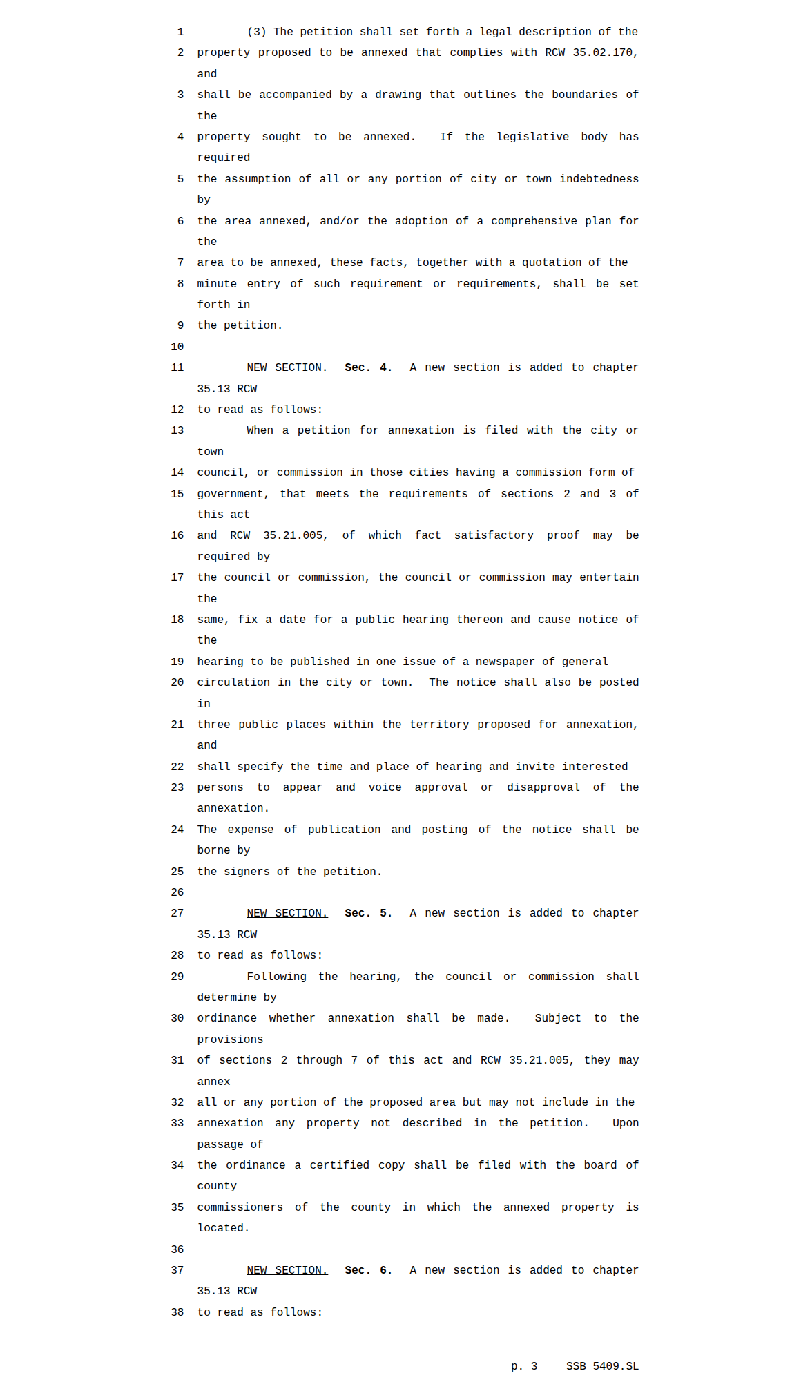(3) The petition shall set forth a legal description of the
property proposed to be annexed that complies with RCW 35.02.170, and
shall be accompanied by a drawing that outlines the boundaries of the
property sought to be annexed. If the legislative body has required
the assumption of all or any portion of city or town indebtedness by
the area annexed, and/or the adoption of a comprehensive plan for the
area to be annexed, these facts, together with a quotation of the
minute entry of such requirement or requirements, shall be set forth in
the petition.
NEW SECTION. Sec. 4. A new section is added to chapter 35.13 RCW
to read as follows:
When a petition for annexation is filed with the city or town
council, or commission in those cities having a commission form of
government, that meets the requirements of sections 2 and 3 of this act
and RCW 35.21.005, of which fact satisfactory proof may be required by
the council or commission, the council or commission may entertain the
same, fix a date for a public hearing thereon and cause notice of the
hearing to be published in one issue of a newspaper of general
circulation in the city or town. The notice shall also be posted in
three public places within the territory proposed for annexation, and
shall specify the time and place of hearing and invite interested
persons to appear and voice approval or disapproval of the annexation.
The expense of publication and posting of the notice shall be borne by
the signers of the petition.
NEW SECTION. Sec. 5. A new section is added to chapter 35.13 RCW
to read as follows:
Following the hearing, the council or commission shall determine by
ordinance whether annexation shall be made. Subject to the provisions
of sections 2 through 7 of this act and RCW 35.21.005, they may annex
all or any portion of the proposed area but may not include in the
annexation any property not described in the petition. Upon passage of
the ordinance a certified copy shall be filed with the board of county
commissioners of the county in which the annexed property is located.
NEW SECTION. Sec. 6. A new section is added to chapter 35.13 RCW
to read as follows:
p. 3 SSB 5409.SL